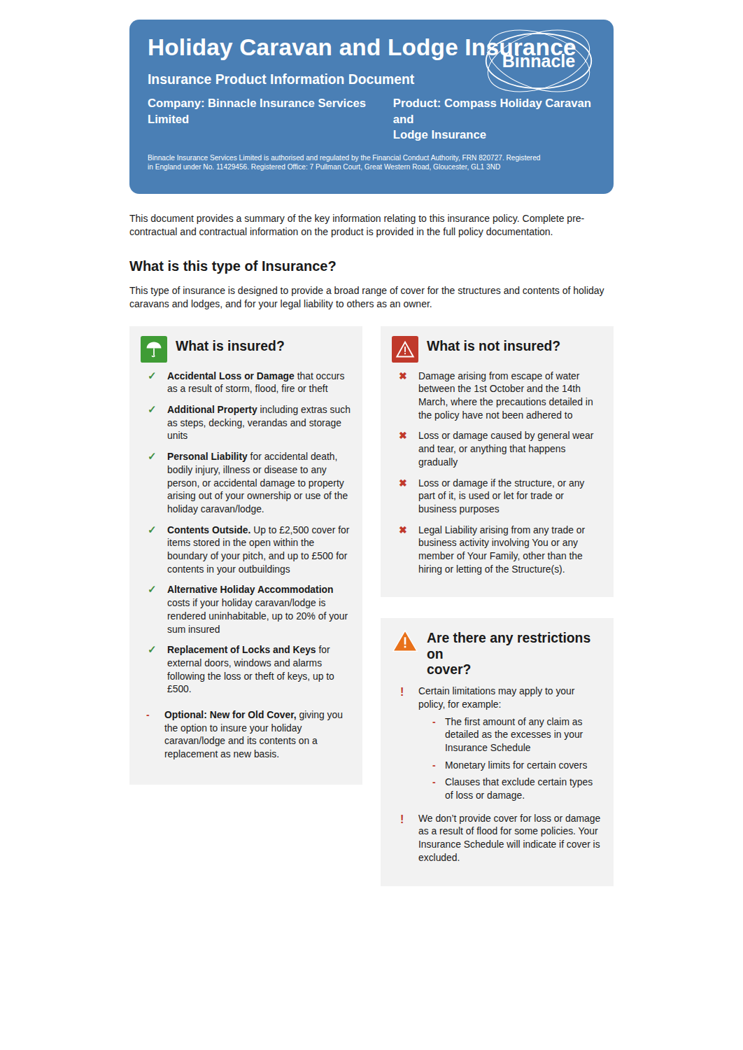Binnacle
Holiday Caravan and Lodge Insurance
Insurance Product Information Document
Company: Binnacle Insurance Services Limited
Product: Compass Holiday Caravan and
Lodge Insurance
Binnacle Insurance Services Limited is authorised and regulated by the Financial Conduct Authority, FRN 820727. Registered in England under No. 11429456. Registered Office: 7 Pullman Court, Great Western Road, Gloucester, GL1 3ND
This document provides a summary of the key information relating to this insurance policy. Complete pre-contractual and contractual information on the product is provided in the full policy documentation.
What is this type of Insurance?
This type of insurance is designed to provide a broad range of cover for the structures and contents of holiday caravans and lodges, and for your legal liability to others as an owner.
What is insured?
Accidental Loss or Damage that occurs as a result of storm, flood, fire or theft
Additional Property including extras such as steps, decking, verandas and storage units
Personal Liability for accidental death, bodily injury, illness or disease to any person, or accidental damage to property arising out of your ownership or use of the holiday caravan/lodge.
Contents Outside. Up to £2,500 cover for items stored in the open within the boundary of your pitch, and up to £500 for contents in your outbuildings
Alternative Holiday Accommodation costs if your holiday caravan/lodge is rendered uninhabitable, up to 20% of your sum insured
Replacement of Locks and Keys for external doors, windows and alarms following the loss or theft of keys, up to £500.
Optional: New for Old Cover, giving you the option to insure your holiday caravan/lodge and its contents on a replacement as new basis.
What is not insured?
Damage arising from escape of water between the 1st October and the 14th March, where the precautions detailed in the policy have not been adhered to
Loss or damage caused by general wear and tear, or anything that happens gradually
Loss or damage if the structure, or any part of it, is used or let for trade or business purposes
Legal Liability arising from any trade or business activity involving You or any member of Your Family, other than the hiring or letting of the Structure(s).
Are there any restrictions on
cover?
Certain limitations may apply to your policy, for example:
The first amount of any claim as detailed as the excesses in your Insurance Schedule
Monetary limits for certain covers
Clauses that exclude certain types of loss or damage.
We don’t provide cover for loss or damage as a result of flood for some policies. Your Insurance Schedule will indicate if cover is excluded.